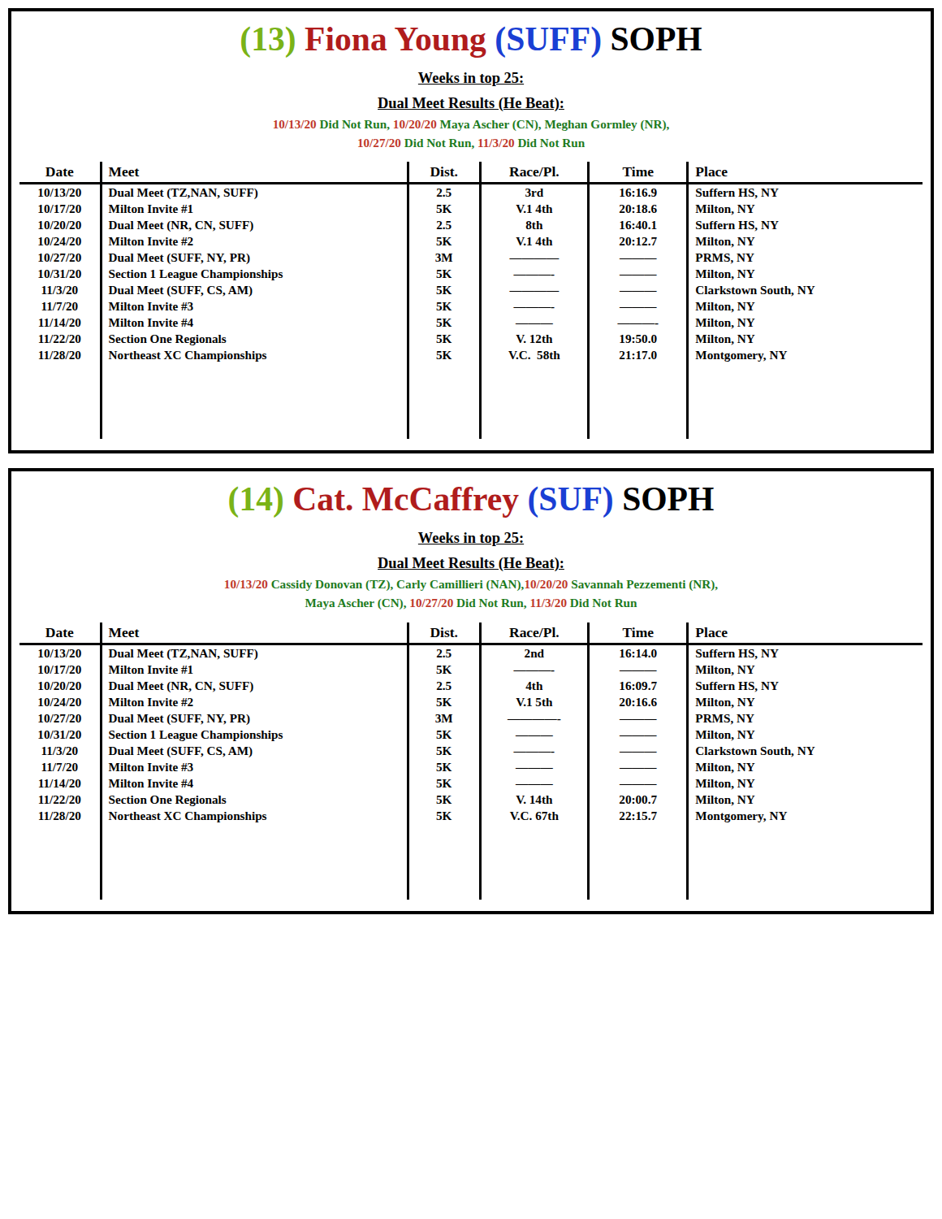(13) Fiona Young (SUFF) SOPH
Weeks in top 25:
Dual Meet Results (He Beat):
10/13/20 Did Not Run, 10/20/20 Maya Ascher (CN), Meghan Gormley (NR),
10/27/20 Did Not Run, 11/3/20 Did Not Run
| Date | Meet | Dist. | Race/Pl. | Time | Place |
| --- | --- | --- | --- | --- | --- |
| 10/13/20 | Dual Meet (TZ,NAN, SUFF) | 2.5 | 3rd | 16:16.9 | Suffern HS, NY |
| 10/17/20 | Milton Invite #1 | 5K | V.1 4th | 20:18.6 | Milton, NY |
| 10/20/20 | Dual Meet (NR, CN, SUFF) | 2.5 | 8th | 16:40.1 | Suffern HS, NY |
| 10/24/20 | Milton Invite #2 | 5K | V.1 4th | 20:12.7 | Milton, NY |
| 10/27/20 | Dual Meet (SUFF, NY, PR) | 3M | ———— | ——— | PRMS, NY |
| 10/31/20 | Section 1 League Championships | 5K | ———- | ——— | Milton, NY |
| 11/3/20 | Dual Meet (SUFF, CS, AM) | 5K | ———— | ——— | Clarkstown South, NY |
| 11/7/20 | Milton Invite #3 | 5K | ———- | ——— | Milton, NY |
| 11/14/20 | Milton Invite #4 | 5K | ——— | ———- | Milton, NY |
| 11/22/20 | Section One Regionals | 5K | V. 12th | 19:50.0 | Milton, NY |
| 11/28/20 | Northeast XC Championships | 5K | V.C. 58th | 21:17.0 | Montgomery, NY |
(14) Cat. McCaffrey (SUF) SOPH
Weeks in top 25:
Dual Meet Results (He Beat):
10/13/20 Cassidy Donovan (TZ), Carly Camillieri (NAN), 10/20/20 Savannah Pezzementi (NR),
Maya Ascher (CN), 10/27/20 Did Not Run, 11/3/20 Did Not Run
| Date | Meet | Dist. | Race/Pl. | Time | Place |
| --- | --- | --- | --- | --- | --- |
| 10/13/20 | Dual Meet (TZ,NAN, SUFF) | 2.5 | 2nd | 16:14.0 | Suffern HS, NY |
| 10/17/20 | Milton Invite #1 | 5K | ———- | ——— | Milton, NY |
| 10/20/20 | Dual Meet (NR, CN, SUFF) | 2.5 | 4th | 16:09.7 | Suffern HS, NY |
| 10/24/20 | Milton Invite #2 | 5K | V.1 5th | 20:16.6 | Milton, NY |
| 10/27/20 | Dual Meet (SUFF, NY, PR) | 3M | ————- | ——— | PRMS, NY |
| 10/31/20 | Section 1 League Championships | 5K | ——— | ——— | Milton, NY |
| 11/3/20 | Dual Meet (SUFF, CS, AM) | 5K | ———- | ——— | Clarkstown South, NY |
| 11/7/20 | Milton Invite #3 | 5K | ——— | ——— | Milton, NY |
| 11/14/20 | Milton Invite #4 | 5K | ——— | ——— | Milton, NY |
| 11/22/20 | Section One Regionals | 5K | V. 14th | 20:00.7 | Milton, NY |
| 11/28/20 | Northeast XC Championships | 5K | V.C. 67th | 22:15.7 | Montgomery, NY |